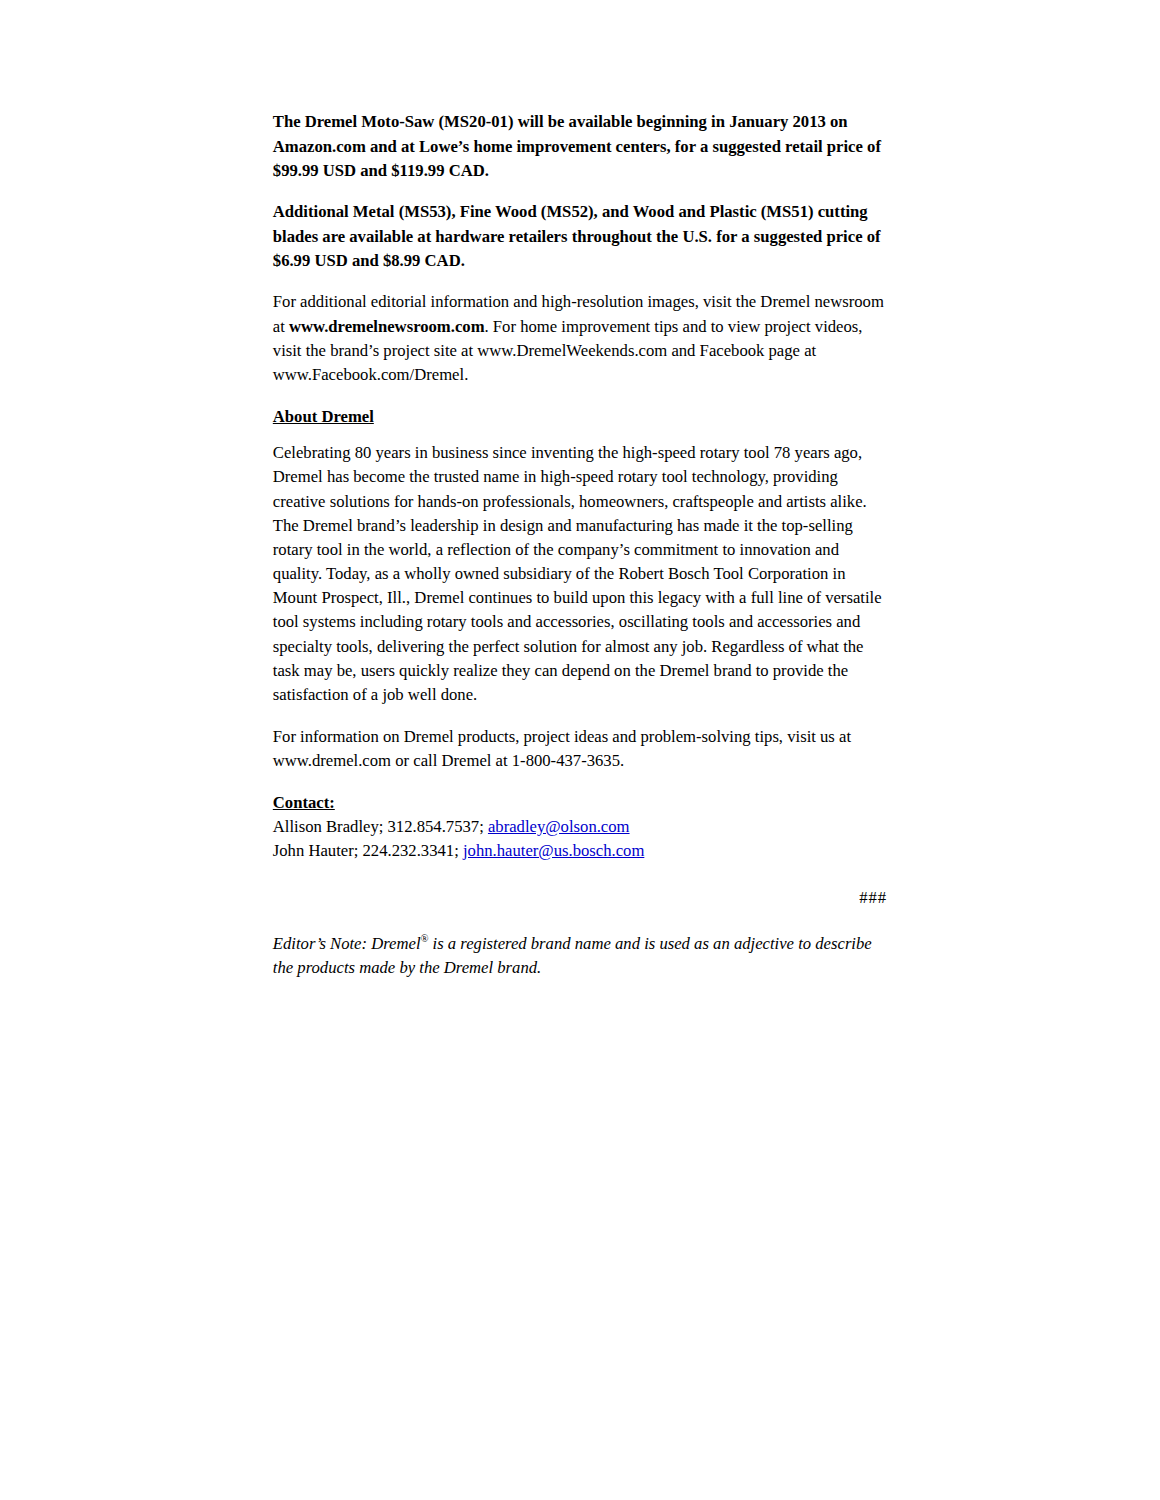The Dremel Moto-Saw (MS20-01) will be available beginning in January 2013 on Amazon.com and at Lowe’s home improvement centers, for a suggested retail price of $99.99 USD and $119.99 CAD.
Additional Metal (MS53), Fine Wood (MS52), and Wood and Plastic (MS51) cutting blades are available at hardware retailers throughout the U.S. for a suggested price of $6.99 USD and $8.99 CAD.
For additional editorial information and high-resolution images, visit the Dremel newsroom at www.dremelnewsroom.com. For home improvement tips and to view project videos, visit the brand’s project site at www.DremelWeekends.com and Facebook page at www.Facebook.com/Dremel.
About Dremel
Celebrating 80 years in business since inventing the high-speed rotary tool 78 years ago, Dremel has become the trusted name in high-speed rotary tool technology, providing creative solutions for hands-on professionals, homeowners, craftspeople and artists alike. The Dremel brand’s leadership in design and manufacturing has made it the top-selling rotary tool in the world, a reflection of the company’s commitment to innovation and quality. Today, as a wholly owned subsidiary of the Robert Bosch Tool Corporation in Mount Prospect, Ill., Dremel continues to build upon this legacy with a full line of versatile tool systems including rotary tools and accessories, oscillating tools and accessories and specialty tools, delivering the perfect solution for almost any job. Regardless of what the task may be, users quickly realize they can depend on the Dremel brand to provide the satisfaction of a job well done.
For information on Dremel products, project ideas and problem-solving tips, visit us at www.dremel.com or call Dremel at 1-800-437-3635.
Contact:
Allison Bradley; 312.854.7537; abradley@olson.com
John Hauter; 224.232.3341; john.hauter@us.bosch.com
###
Editor’s Note: Dremel® is a registered brand name and is used as an adjective to describe the products made by the Dremel brand.